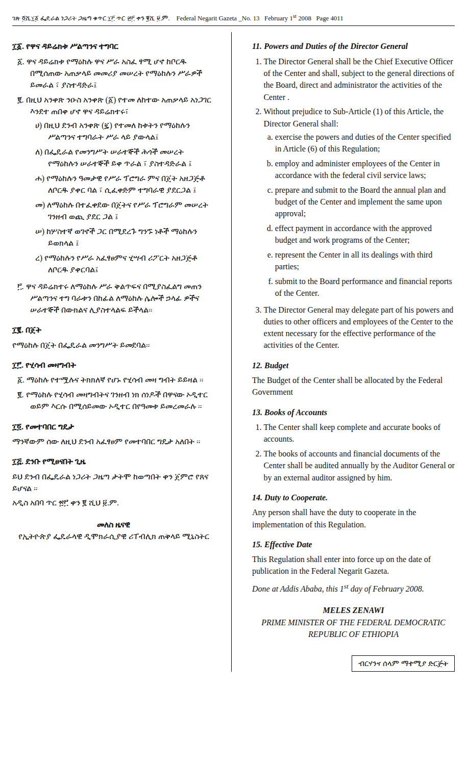ገጽ ፬ሺ፲፩ ፌዴራል ነጋሪት ጋዜጣ ቁጥር ፲፫ ጥር ፳፫ ቀን ፪ሺ ፱.ም. Federal Negarit Gazeta _No. 13 February 1st 2008 Page 4011
፲፩. የዋና ዳይሬክቱ ሥልጣንና ተግባር
፩. ዋና ዳይሬክቱ የማዕከሉ ዋና ሥራ አስፈ ፃሚ ሆኖ ከቦርዱ በሚሰጠው አጠቃላይ መመሪያ መሠረት የማዕከሉን ሥራዎች ይመራል ፣ ያስተዳድራ፤
፪. በዚህ አንቀጽ ንዑስ አንቀጽ (፩) የተመ ለከተው አጠቃላይ አነጋገር እንደተ ጠበቀ ሆኖ ዋና ዳይሬክተሩ፣
ሀ) በዚህ ደንብ አንቀጽ (፯) የተመለ ከቱትን የማዕከሉን ሥልጣንና ተግባራት ሥራ ላይ ያውላል፤
ለ) በፌዴራል የመንግሥት ሠራተኞች ሕጎች መሠረት የማዕከሉን ሠራተኞች ይቀ ጥራል ፣ ያስተዳድራል ፤
ሐ) የማዕከሉን ዓመታዊ የሥራ ፕሮግራ ምና በጀት አዘጋጅቶ ለቦርዱ ያቀር ባል ፣ ሲፈቀድም ተግባራዊ ያደርጋል ፤
መ) ለማዕከሉ በተፈቀደው በጀትና የሥራ ፕሮግራም መሠረት ገንዘብ ወጪ ያደር ጋል ፤
ሠ) ከሦስተኛ ወገኖች ጋር በሚደረጉ ግንኙ ነቶች ማዕከሉን ይወክላል ፤
ረ) የማዕከሉን የሥራ አፈፃፀምና ሂሣብ ሪፖርት አዘጋጅቶ ለቦርዱ ያቀርባል፤
፫. ዋና ዳይሬክተሩ ለማዕከሉ ሥራ ቅልጥፍና በሚያስፈልግ መጠን ሥልጣንና ተግ ባራቱን በከፊል ለማዕከሉ ሌሎች ኃላፊ ዎችና ሠራተኞች በውክልና ሊያስተላልፍ ይችላል።
፲፪. በጀት
የማዕከሉ በጀት በፌዴራል መንግሥት ይመደባል።
፲፫. የሂሳብ መዛግብት
፩. ማዕከሉ የተሟሉና ትክክለኛ የሆኑ የሂሳብ መዛ ግብት ይይዛል ።
፪. የማዕከሉ የሂሳብ መዛግብትና ገንዘብ ነክ ሰነዶች በዋናው ኦዲተር ወይም እርሱ በሚሰይመው ኦዲተር በየዓመቱ ይመረመራሉ ።
፲፬. የመተባበር ግዴታ
ማንኛውም ሰው ለዚህ ደንብ አፈፃፀም የመተባበር ግዴታ አለበት ።
፲፭. ደንቡ የሚፀናበት ጊዜ
ይህ ደንብ በፌዴራል ነጋሪት ጋዜጣ ታትሞ ከወጣበት ቀን ጀምሮ የጸና ይሆናል ።
አዲስ አበባ ጥር ፳፫ ቀን ፪ ሺህ ፱.ም.
መለስ ዜናዊ
የኢትዮጵያ ፌዴራላዊ ዲሞክራሲያዊ ሪፐብሊክ ጠቅላይ ሚኒስትር
11. Powers and Duties of the Director General
The Director General shall be the Chief Executive Officer of the Center and shall, subject to the general directions of the Board, direct and administrator the activities of the Center .
Without prejudice to Sub-Article (1) of this Article, the Director General shall:
exercise the powers and duties of the Center specified in Article (6) of this Regulation;
employ and administer employees of the Center in accordance with the federal civil service laws;
prepare and submit to the Board the annual plan and budget of the Center and implement the same upon approval;
effect payment in accordance with the approved budget and work programs of the Center;
represent the Center in all its dealings with third parties;
submit to the Board performance and financial reports of the Center.
The Director General may delegate part of his powers and duties to other officers and employees of the Center to the extent necessary for the effective performance of the activities of the Center.
12. Budget
The Budget of the Center shall be allocated by the Federal Government
13. Books of Accounts
The Center shall keep complete and accurate books of accounts.
The books of accounts and financial documents of the Center shall be audited annually by the Auditor General or by an external auditor assigned by him.
14. Duty to Cooperate.
Any person shall have the duty to cooperate in the implementation of this Regulation.
15. Effective Date
This Regulation shall enter into force up on the date of publication in the Federal Negarit Gazeta.
Done at Addis Ababa, this 1st day of February 2008.
MELES ZENAWI
PRIME MINISTER OF THE FEDERAL DEMOCRATIC REPUBLIC OF ETHIOPIA
ብርሃንና ሰላም ማተሚያ ድርጅት